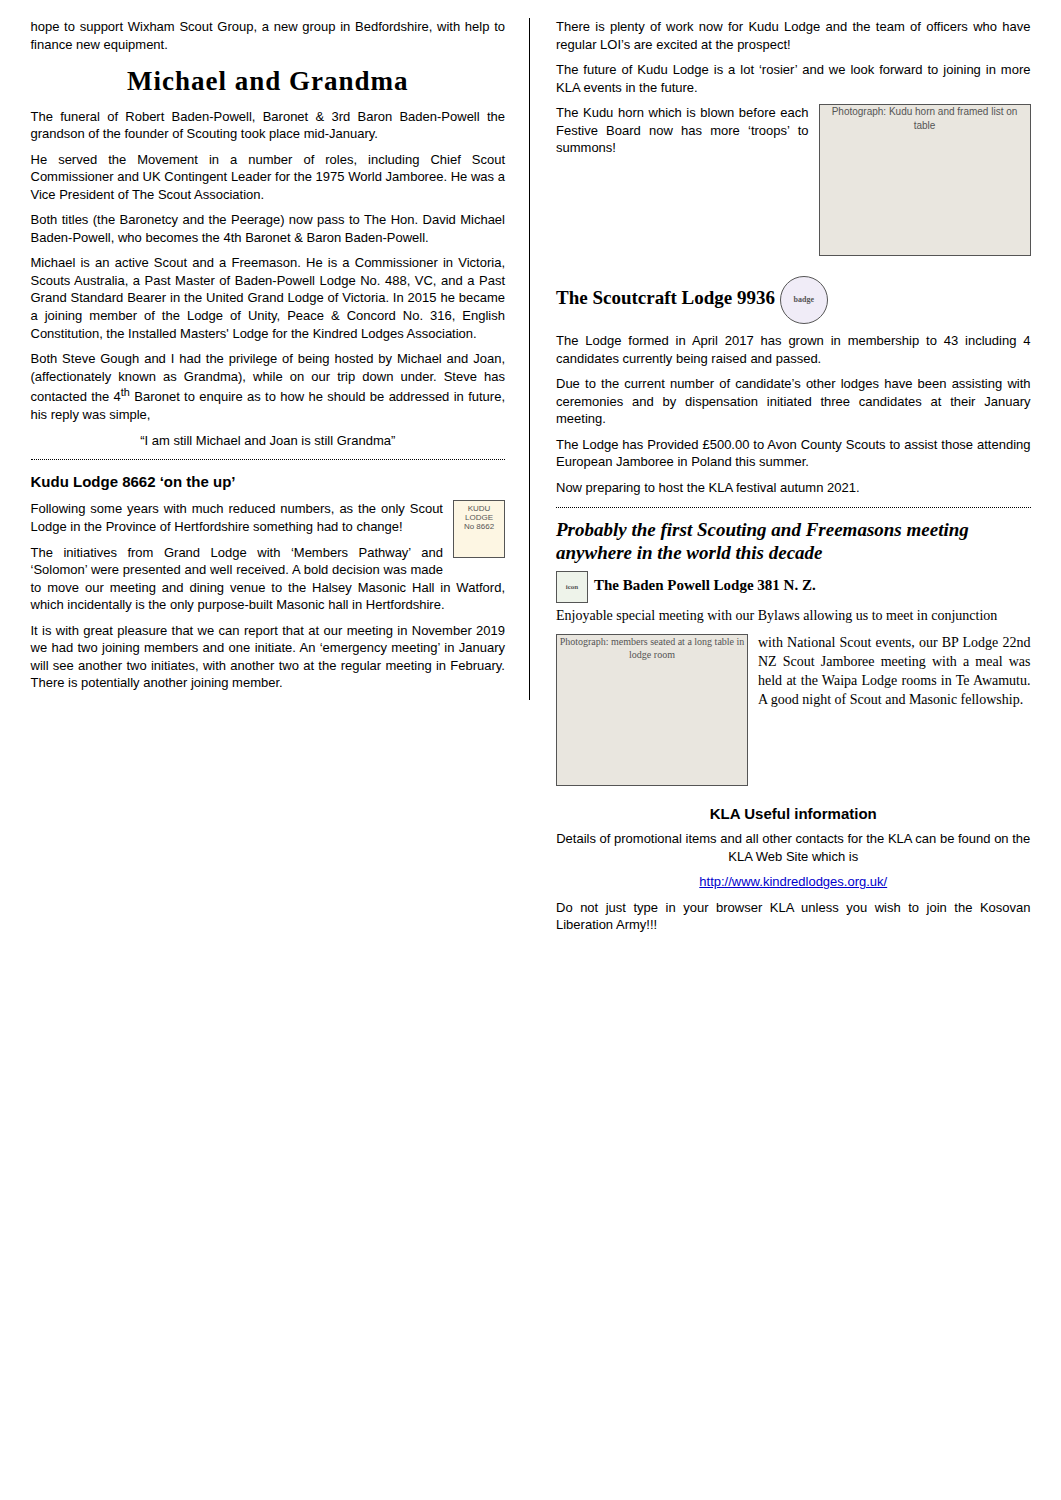hope to support Wixham Scout Group, a new group in Bedfordshire, with help to finance new equipment.
Michael and Grandma
The funeral of Robert Baden-Powell, Baronet & 3rd Baron Baden-Powell the grandson of the founder of Scouting took place mid-January.
He served the Movement in a number of roles, including Chief Scout Commissioner and UK Contingent Leader for the 1975 World Jamboree. He was a Vice President of The Scout Association.
Both titles (the Baronetcy and the Peerage) now pass to The Hon. David Michael Baden-Powell, who becomes the 4th Baronet & Baron Baden-Powell.
Michael is an active Scout and a Freemason. He is a Commissioner in Victoria, Scouts Australia, a Past Master of Baden-Powell Lodge No. 488, VC, and a Past Grand Standard Bearer in the United Grand Lodge of Victoria. In 2015 he became a joining member of the Lodge of Unity, Peace & Concord No. 316, English Constitution, the Installed Masters' Lodge for the Kindred Lodges Association.
Both Steve Gough and I had the privilege of being hosted by Michael and Joan, (affectionately known as Grandma), while on our trip down under. Steve has contacted the 4th Baronet to enquire as to how he should be addressed in future, his reply was simple,
“I am still Michael and Joan is still Grandma”
Kudu Lodge 8662 ‘on the up’
KUDU
LODGE
No 8662
Following some years with much reduced numbers, as the only Scout Lodge in the Province of Hertfordshire something had to change!
The initiatives from Grand Lodge with ‘Members Pathway’ and ‘Solomon’ were presented and well received. A bold decision was made to move our meeting and dining venue to the Halsey Masonic Hall in Watford, which incidentally is the only purpose-built Masonic hall in Hertfordshire.
It is with great pleasure that we can report that at our meeting in November 2019 we had two joining members and one initiate. An ‘emergency meeting’ in January will see another two initiates, with another two at the regular meeting in February. There is potentially another joining member.
There is plenty of work now for Kudu Lodge and the team of officers who have regular LOI’s are excited at the prospect!
The future of Kudu Lodge is a lot ‘rosier’ and we look forward to joining in more KLA events in the future.
Photograph: Kudu horn and framed list on table
The Kudu horn which is blown before each Festive Board now has more ‘troops’ to summons!
The Scoutcraft Lodge 9936 badge
The Lodge formed in April 2017 has grown in membership to 43 including 4 candidates currently being raised and passed.
Due to the current number of candidate’s other lodges have been assisting with ceremonies and by dispensation initiated three candidates at their January meeting.
The Lodge has Provided £500.00 to Avon County Scouts to assist those attending European Jamboree in Poland this summer.
Now preparing to host the KLA festival autumn 2021.
Probably the first Scouting and Freemasons meeting anywhere in the world this decade
icon The Baden Powell Lodge 381 N. Z.
Enjoyable special meeting with our Bylaws allowing us to meet in conjunction
Photograph: members seated at a long table in lodge room
with National Scout events, our BP Lodge 22nd NZ Scout Jamboree meeting with a meal was held at the Waipa Lodge rooms in Te Awamutu. A good night of Scout and Masonic fellowship.
KLA Useful information
Details of promotional items and all other contacts for the KLA can be found on the KLA Web Site which is
http://www.kindredlodges.org.uk/
Do not just type in your browser KLA unless you wish to join the Kosovan Liberation Army!!!